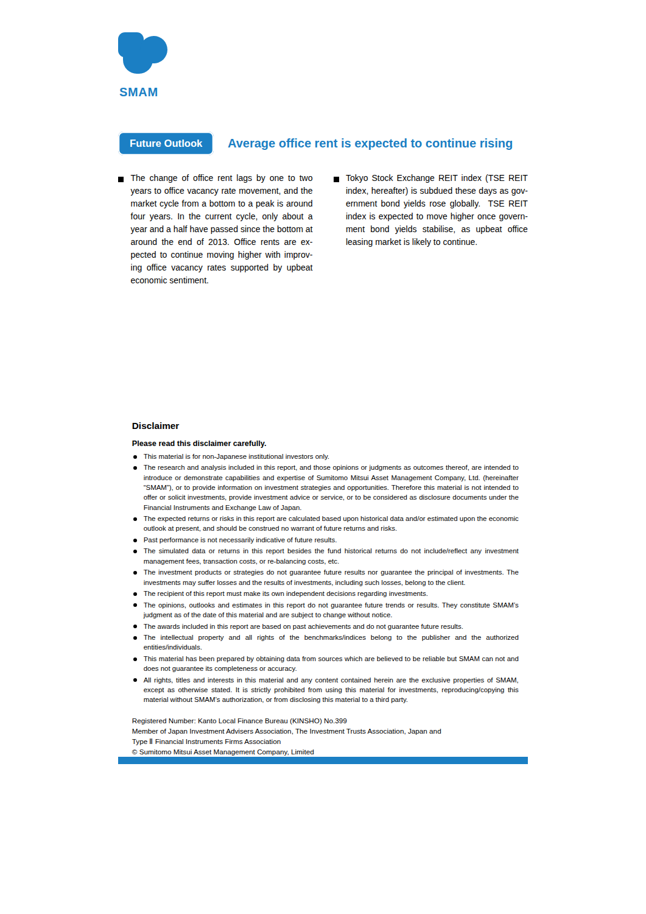SMAM
Future Outlook
Average office rent is expected to continue rising
The change of office rent lags by one to two years to office vacancy rate movement, and the market cycle from a bottom to a peak is around four years. In the current cycle, only about a year and a half have passed since the bottom at around the end of 2013. Office rents are expected to continue moving higher with improving office vacancy rates supported by upbeat economic sentiment.
Tokyo Stock Exchange REIT index (TSE REIT index, hereafter) is subdued these days as government bond yields rose globally. TSE REIT index is expected to move higher once government bond yields stabilise, as upbeat office leasing market is likely to continue.
Disclaimer
Please read this disclaimer carefully.
This material is for non-Japanese institutional investors only.
The research and analysis included in this report, and those opinions or judgments as outcomes thereof, are intended to introduce or demonstrate capabilities and expertise of Sumitomo Mitsui Asset Management Company, Ltd. (hereinafter “SMAM”), or to provide information on investment strategies and opportunities. Therefore this material is not intended to offer or solicit investments, provide investment advice or service, or to be considered as disclosure documents under the Financial Instruments and Exchange Law of Japan.
The expected returns or risks in this report are calculated based upon historical data and/or estimated upon the economic outlook at present, and should be construed no warrant of future returns and risks.
Past performance is not necessarily indicative of future results.
The simulated data or returns in this report besides the fund historical returns do not include/reflect any investment management fees, transaction costs, or re-balancing costs, etc.
The investment products or strategies do not guarantee future results nor guarantee the principal of investments. The investments may suffer losses and the results of investments, including such losses, belong to the client.
The recipient of this report must make its own independent decisions regarding investments.
The opinions, outlooks and estimates in this report do not guarantee future trends or results. They constitute SMAM’s judgment as of the date of this material and are subject to change without notice.
The awards included in this report are based on past achievements and do not guarantee future results.
The intellectual property and all rights of the benchmarks/indices belong to the publisher and the authorized entities/individuals.
This material has been prepared by obtaining data from sources which are believed to be reliable but SMAM can not and does not guarantee its completeness or accuracy.
All rights, titles and interests in this material and any content contained herein are the exclusive properties of SMAM, except as otherwise stated. It is strictly prohibited from using this material for investments, reproducing/copying this material without SMAM’s authorization, or from disclosing this material to a third party.
Registered Number: Kanto Local Finance Bureau (KINSHO) No.399
Member of Japan Investment Advisers Association, The Investment Trusts Association, Japan and
Type Ⅱ Financial Instruments Firms Association
© Sumitomo Mitsui Asset Management Company, Limited